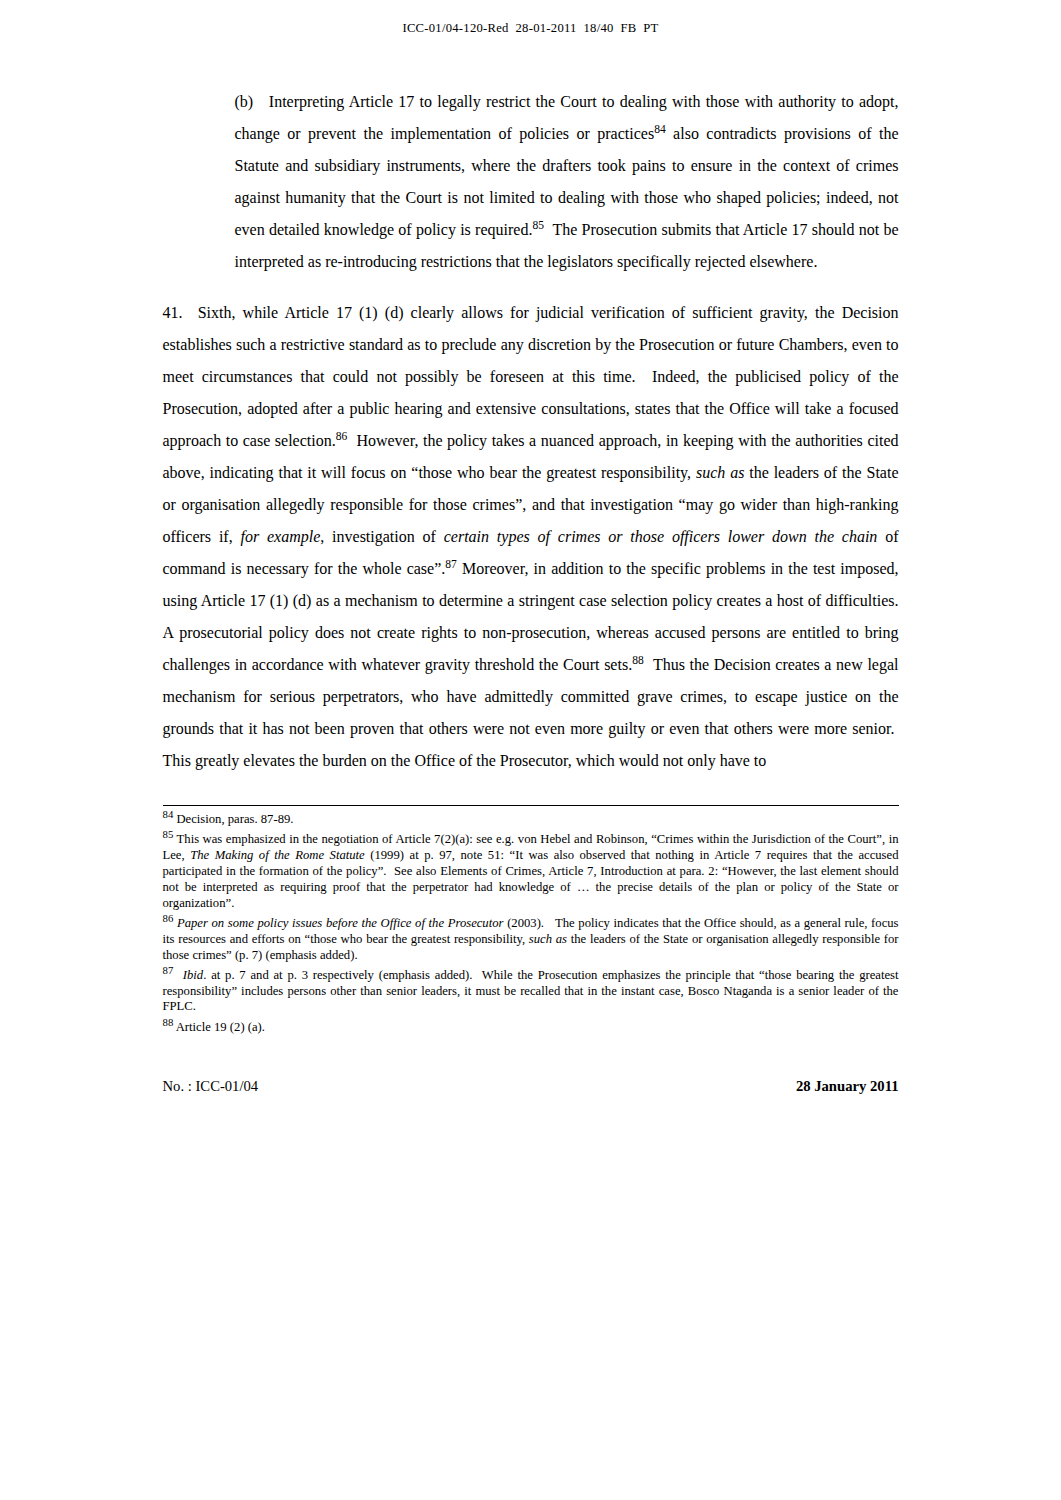ICC-01/04-120-Red 28-01-2011 18/40 FB PT
(b) Interpreting Article 17 to legally restrict the Court to dealing with those with authority to adopt, change or prevent the implementation of policies or practices84 also contradicts provisions of the Statute and subsidiary instruments, where the drafters took pains to ensure in the context of crimes against humanity that the Court is not limited to dealing with those who shaped policies; indeed, not even detailed knowledge of policy is required.85 The Prosecution submits that Article 17 should not be interpreted as re-introducing restrictions that the legislators specifically rejected elsewhere.
41. Sixth, while Article 17 (1) (d) clearly allows for judicial verification of sufficient gravity, the Decision establishes such a restrictive standard as to preclude any discretion by the Prosecution or future Chambers, even to meet circumstances that could not possibly be foreseen at this time. Indeed, the publicised policy of the Prosecution, adopted after a public hearing and extensive consultations, states that the Office will take a focused approach to case selection.86 However, the policy takes a nuanced approach, in keeping with the authorities cited above, indicating that it will focus on “those who bear the greatest responsibility, such as the leaders of the State or organisation allegedly responsible for those crimes”, and that investigation “may go wider than high-ranking officers if, for example, investigation of certain types of crimes or those officers lower down the chain of command is necessary for the whole case”.87 Moreover, in addition to the specific problems in the test imposed, using Article 17 (1) (d) as a mechanism to determine a stringent case selection policy creates a host of difficulties. A prosecutorial policy does not create rights to non-prosecution, whereas accused persons are entitled to bring challenges in accordance with whatever gravity threshold the Court sets.88 Thus the Decision creates a new legal mechanism for serious perpetrators, who have admittedly committed grave crimes, to escape justice on the grounds that it has not been proven that others were not even more guilty or even that others were more senior. This greatly elevates the burden on the Office of the Prosecutor, which would not only have to
84 Decision, paras. 87-89.
85 This was emphasized in the negotiation of Article 7(2)(a): see e.g. von Hebel and Robinson, “Crimes within the Jurisdiction of the Court”, in Lee, The Making of the Rome Statute (1999) at p. 97, note 51: “It was also observed that nothing in Article 7 requires that the accused participated in the formation of the policy”. See also Elements of Crimes, Article 7, Introduction at para. 2: “However, the last element should not be interpreted as requiring proof that the perpetrator had knowledge of … the precise details of the plan or policy of the State or organization”.
86 Paper on some policy issues before the Office of the Prosecutor (2003). The policy indicates that the Office should, as a general rule, focus its resources and efforts on “those who bear the greatest responsibility, such as the leaders of the State or organisation allegedly responsible for those crimes” (p. 7) (emphasis added).
87 Ibid. at p. 7 and at p. 3 respectively (emphasis added). While the Prosecution emphasizes the principle that “those bearing the greatest responsibility” includes persons other than senior leaders, it must be recalled that in the instant case, Bosco Ntaganda is a senior leader of the FPLC.
88 Article 19 (2) (a).
No. : ICC-01/04 28 January 2011